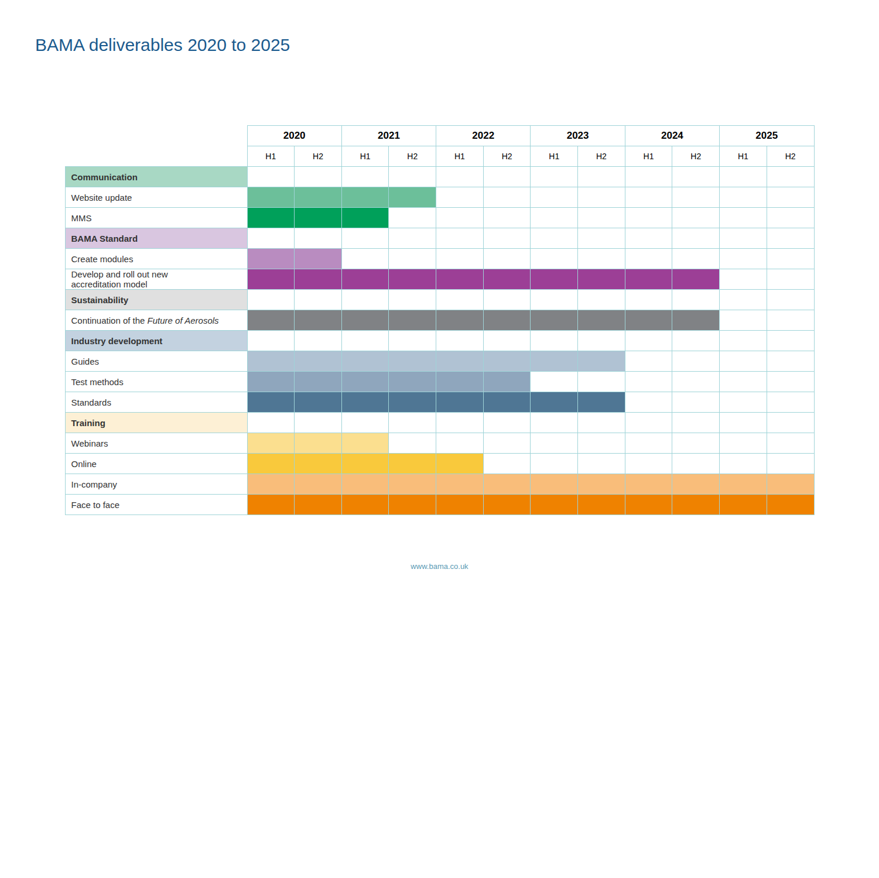BAMA deliverables 2020 to 2025
| | 2020 | 2021 | 2022 | 2023 | 2024 | 2025 |
| --- | --- | --- | --- | --- | --- | --- |
| H1 | H2 | H1 | H2 | H1 | H2 | H1 | H2 | H1 | H2 | H1 | H2 |
| Communication | | | | | | | | | | | | |
| Website update | | | | | | | | | | | | |
| MMS | | | | | | | | | | | | |
| BAMA Standard | | | | | | | | | | | | |
| Create modules | | | | | | | | | | | | |
| Develop and roll out new accreditation model | | | | | | | | | | | | |
| Sustainability | | | | | | | | | | | | |
| Continuation of the Future of Aerosols | | | | | | | | | | | | |
| Industry development | | | | | | | | | | | | |
| Guides | | | | | | | | | | | | |
| Test methods | | | | | | | | | | | | |
| Standards | | | | | | | | | | | | |
| Training | | | | | | | | | | | | |
| Webinars | | | | | | | | | | | | |
| Online | | | | | | | | | | | | |
| In-company | | | | | | | | | | | | |
| Face to face | | | | | | | | | | | | |
www.bama.co.uk